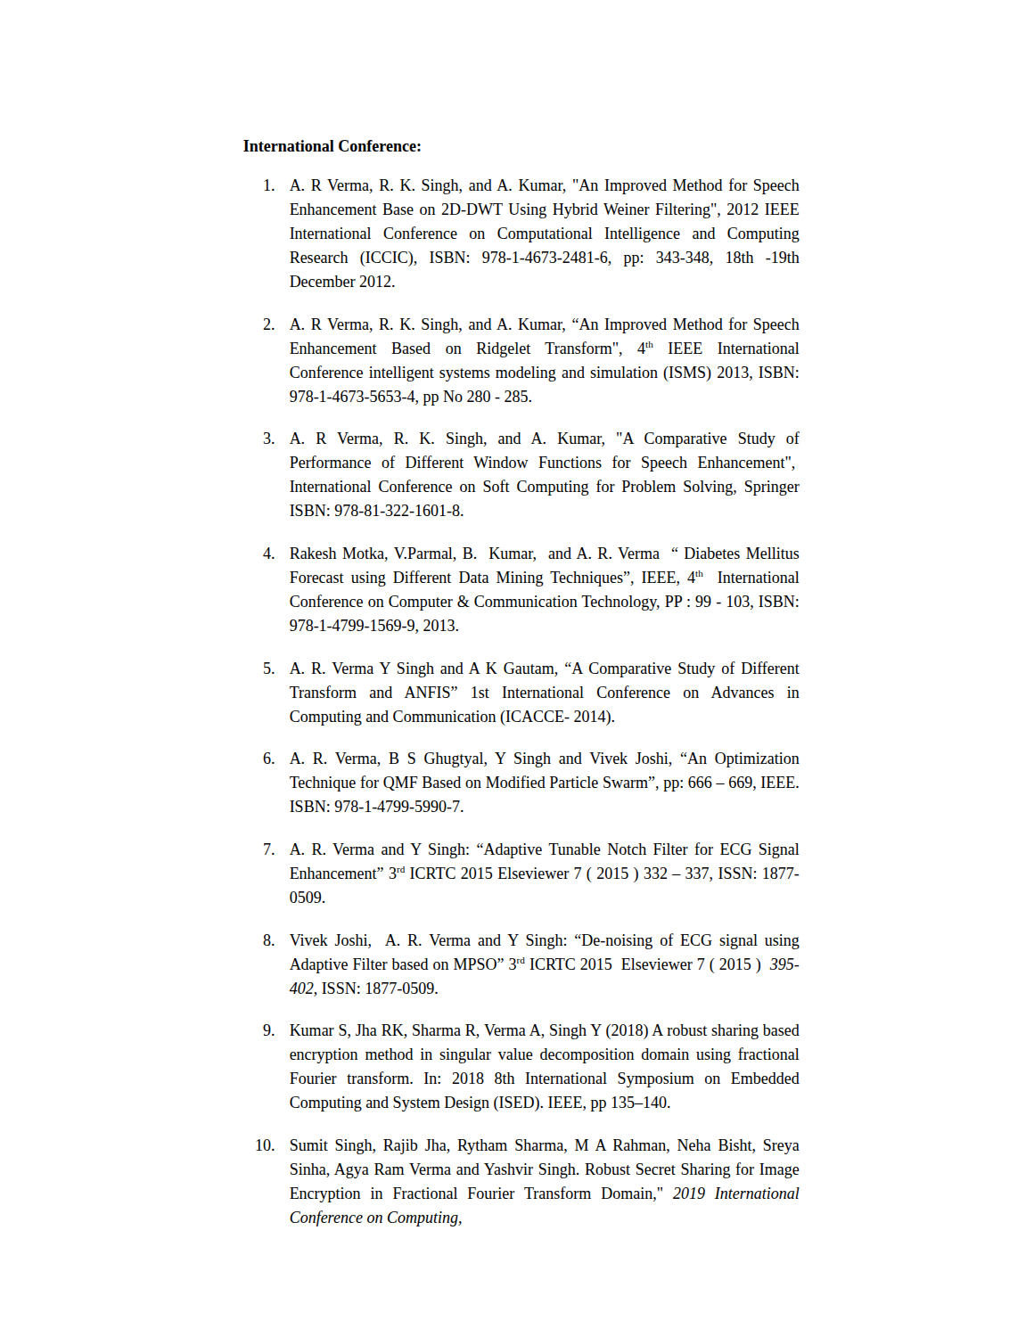International Conference:
A. R Verma, R. K. Singh, and A. Kumar, "An Improved Method for Speech Enhancement Base on 2D-DWT Using Hybrid Weiner Filtering", 2012 IEEE International Conference on Computational Intelligence and Computing Research (ICCIC), ISBN: 978-1-4673-2481-6, pp: 343-348, 18th -19th December 2012.
A. R Verma, R. K. Singh, and A. Kumar, “An Improved Method for Speech Enhancement Based on Ridgelet Transform", 4th IEEE International Conference intelligent systems modeling and simulation (ISMS) 2013, ISBN: 978-1-4673-5653-4, pp No 280 - 285.
A. R Verma, R. K. Singh, and A. Kumar, "A Comparative Study of Performance of Different Window Functions for Speech Enhancement", International Conference on Soft Computing for Problem Solving, Springer ISBN: 978-81-322-1601-8.
Rakesh Motka, V.Parmal, B. Kumar, and A. R. Verma “ Diabetes Mellitus Forecast using Different Data Mining Techniques”, IEEE, 4th International Conference on Computer & Communication Technology, PP : 99 - 103, ISBN: 978-1-4799-1569-9, 2013.
A. R. Verma Y Singh and A K Gautam, “A Comparative Study of Different Transform and ANFIS” 1st International Conference on Advances in Computing and Communication (ICACCE- 2014).
A. R. Verma, B S Ghugtyal, Y Singh and Vivek Joshi, “An Optimization Technique for QMF Based on Modified Particle Swarm”, pp: 666 – 669, IEEE. ISBN: 978-1-4799-5990-7.
A. R. Verma and Y Singh: “Adaptive Tunable Notch Filter for ECG Signal Enhancement” 3rd ICRTC 2015 Elseviewer 7 ( 2015 ) 332 – 337, ISSN: 1877-0509.
Vivek Joshi, A. R. Verma and Y Singh: “De-noising of ECG signal using Adaptive Filter based on MPSO” 3rd ICRTC 2015 Elseviewer 7 ( 2015 ) 395-402, ISSN: 1877-0509.
Kumar S, Jha RK, Sharma R, Verma A, Singh Y (2018) A robust sharing based encryption method in singular value decomposition domain using fractional Fourier transform. In: 2018 8th International Symposium on Embedded Computing and System Design (ISED). IEEE, pp 135–140.
Sumit Singh, Rajib Jha, Rytham Sharma, M A Rahman, Neha Bisht, Sreya Sinha, Agya Ram Verma and Yashvir Singh. Robust Secret Sharing for Image Encryption in Fractional Fourier Transform Domain," 2019 International Conference on Computing,